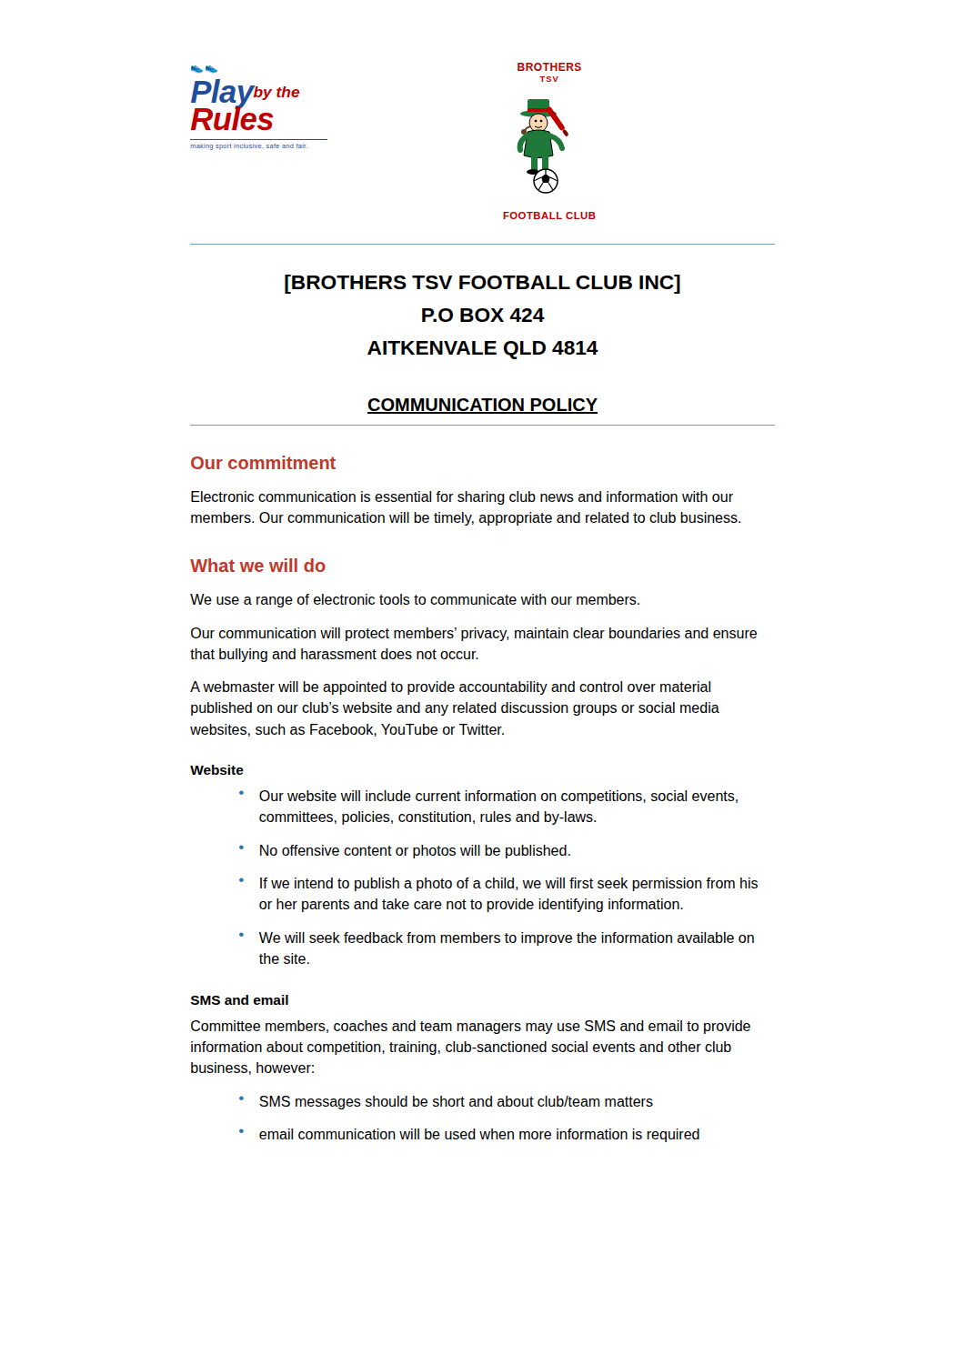👟👟
Play by the Rules
making sport inclusive, safe and fair.
BROTHERS
TSV
FOOTBALL CLUB
[BROTHERS TSV FOOTBALL CLUB INC] P.O BOX 424 AITKENVALE QLD 4814
COMMUNICATION POLICY
Our commitment
Electronic communication is essential for sharing club news and information with our members. Our communication will be timely, appropriate and related to club business.
What we will do
We use a range of electronic tools to communicate with our members.
Our communication will protect members’ privacy, maintain clear boundaries and ensure that bullying and harassment does not occur.
A webmaster will be appointed to provide accountability and control over material published on our club’s website and any related discussion groups or social media websites, such as Facebook, YouTube or Twitter.
Website
Our website will include current information on competitions, social events, committees, policies, constitution, rules and by-laws.
No offensive content or photos will be published.
If we intend to publish a photo of a child, we will first seek permission from his or her parents and take care not to provide identifying information.
We will seek feedback from members to improve the information available on the site.
SMS and email
Committee members, coaches and team managers may use SMS and email to provide information about competition, training, club-sanctioned social events and other club business, however:
SMS messages should be short and about club/team matters
email communication will be used when more information is required